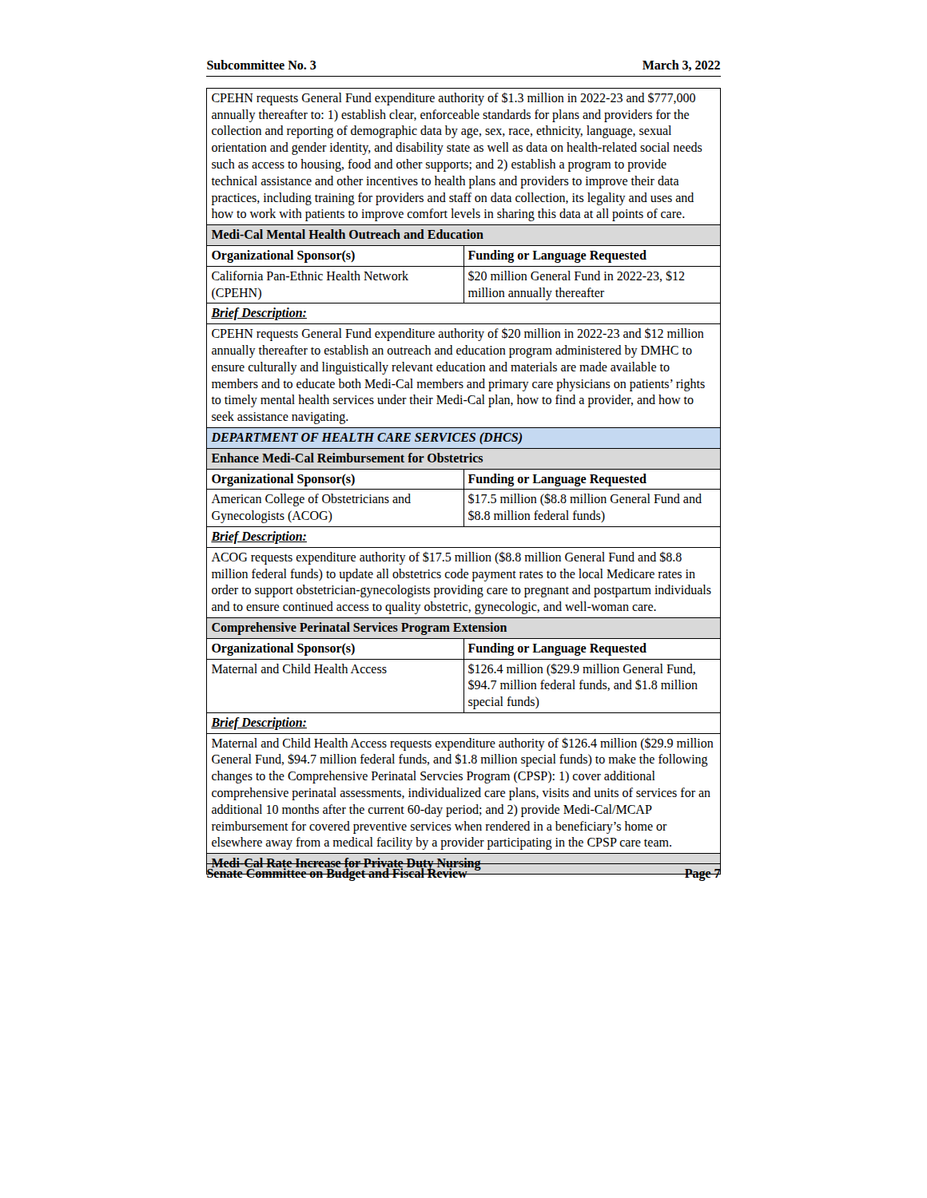Subcommittee No. 3 March 3, 2022
| CPEHN requests General Fund expenditure authority of $1.3 million in 2022-23 and $777,000 annually thereafter to: 1) establish clear, enforceable standards for plans and providers for the collection and reporting of demographic data by age, sex, race, ethnicity, language, sexual orientation and gender identity, and disability state as well as data on health-related social needs such as access to housing, food and other supports; and 2) establish a program to provide technical assistance and other incentives to health plans and providers to improve their data practices, including training for providers and staff on data collection, its legality and uses and how to work with patients to improve comfort levels in sharing this data at all points of care. |
| Medi-Cal Mental Health Outreach and Education |
| Organizational Sponsor(s) | Funding or Language Requested |
| California Pan-Ethnic Health Network (CPEHN) | $20 million General Fund in 2022-23, $12 million annually thereafter |
| Brief Description: |
| CPEHN requests General Fund expenditure authority of $20 million in 2022-23 and $12 million annually thereafter to establish an outreach and education program administered by DMHC to ensure culturally and linguistically relevant education and materials are made available to members and to educate both Medi-Cal members and primary care physicians on patients’ rights to timely mental health services under their Medi-Cal plan, how to find a provider, and how to seek assistance navigating. |
| DEPARTMENT OF HEALTH CARE SERVICES (DHCS) |
| Enhance Medi-Cal Reimbursement for Obstetrics |
| Organizational Sponsor(s) | Funding or Language Requested |
| American College of Obstetricians and Gynecologists (ACOG) | $17.5 million ($8.8 million General Fund and $8.8 million federal funds) |
| Brief Description: |
| ACOG requests expenditure authority of $17.5 million ($8.8 million General Fund and $8.8 million federal funds) to update all obstetrics code payment rates to the local Medicare rates in order to support obstetrician-gynecologists providing care to pregnant and postpartum individuals and to ensure continued access to quality obstetric, gynecologic, and well-woman care. |
| Comprehensive Perinatal Services Program Extension |
| Organizational Sponsor(s) | Funding or Language Requested |
| Maternal and Child Health Access | $126.4 million ($29.9 million General Fund, $94.7 million federal funds, and $1.8 million special funds) |
| Brief Description: |
| Maternal and Child Health Access requests expenditure authority of $126.4 million ($29.9 million General Fund, $94.7 million federal funds, and $1.8 million special funds) to make the following changes to the Comprehensive Perinatal Servcies Program (CPSP): 1) cover additional comprehensive perinatal assessments, individualized care plans, visits and units of services for an additional 10 months after the current 60-day period; and 2) provide Medi-Cal/MCAP reimbursement for covered preventive services when rendered in a beneficiary’s home or elsewhere away from a medical facility by a provider participating in the CPSP care team. |
| Medi-Cal Rate Increase for Private Duty Nursing |
Senate Committee on Budget and Fiscal Review Page 7